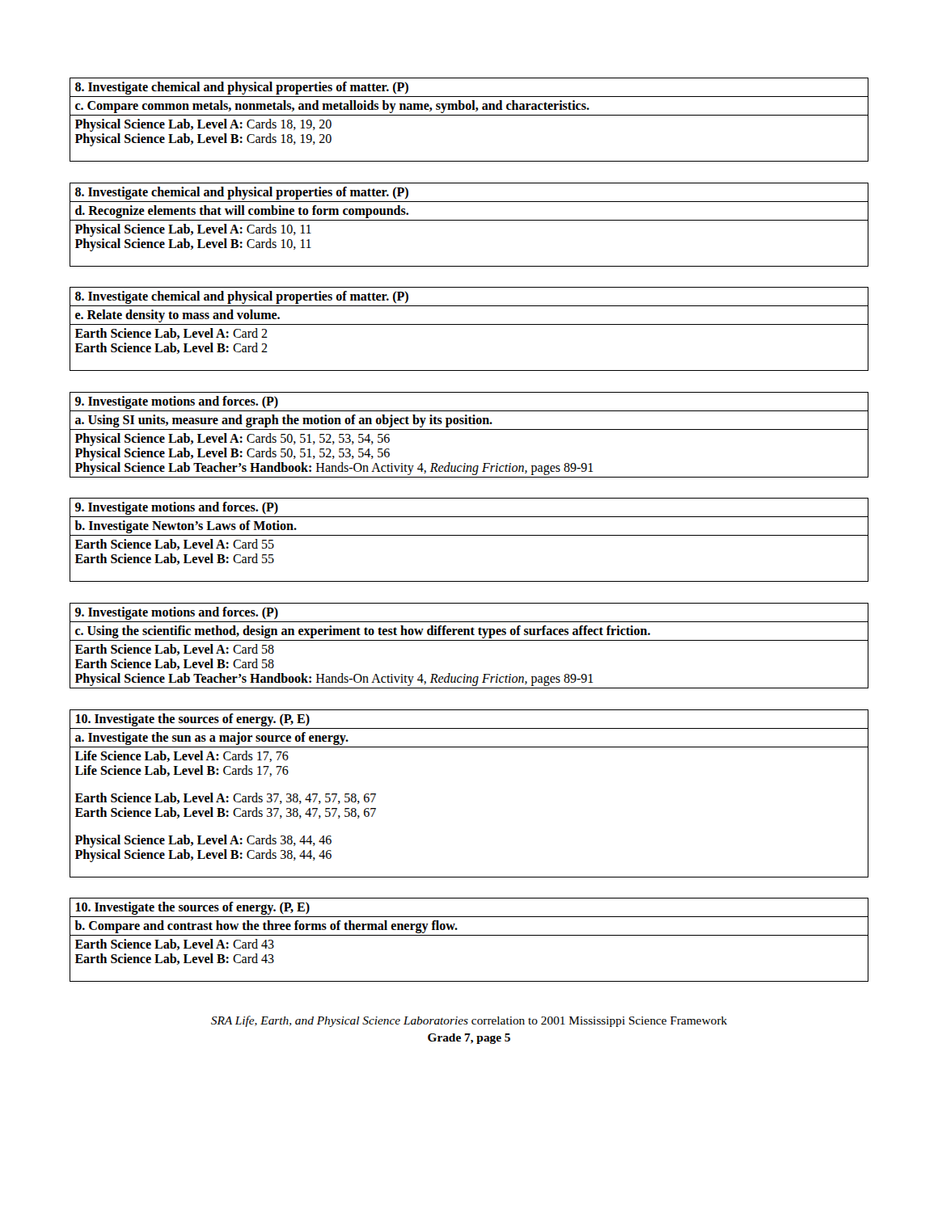| 8. Investigate chemical and physical properties of matter. (P) |
| c. Compare common metals, nonmetals, and metalloids by name, symbol, and characteristics. |
| Physical Science Lab, Level A: Cards 18, 19, 20 Physical Science Lab, Level B: Cards 18, 19, 20 |
| 8. Investigate chemical and physical properties of matter. (P) |
| d. Recognize elements that will combine to form compounds. |
| Physical Science Lab, Level A: Cards 10, 11 Physical Science Lab, Level B: Cards 10, 11 |
| 8. Investigate chemical and physical properties of matter. (P) |
| e. Relate density to mass and volume. |
| Earth Science Lab, Level A: Card 2 Earth Science Lab, Level B: Card 2 |
| 9. Investigate motions and forces. (P) |
| a. Using SI units, measure and graph the motion of an object by its position. |
| Physical Science Lab, Level A: Cards 50, 51, 52, 53, 54, 56 Physical Science Lab, Level B: Cards 50, 51, 52, 53, 54, 56 Physical Science Lab Teacher’s Handbook: Hands-On Activity 4, Reducing Friction, pages 89-91 |
| 9. Investigate motions and forces. (P) |
| b. Investigate Newton’s Laws of Motion. |
| Earth Science Lab, Level A: Card 55 Earth Science Lab, Level B: Card 55 |
| 9. Investigate motions and forces. (P) |
| c. Using the scientific method, design an experiment to test how different types of surfaces affect friction. |
| Earth Science Lab, Level A: Card 58 Earth Science Lab, Level B: Card 58 Physical Science Lab Teacher’s Handbook: Hands-On Activity 4, Reducing Friction, pages 89-91 |
| 10. Investigate the sources of energy. (P, E) |
| a. Investigate the sun as a major source of energy. |
| Life Science Lab, Level A: Cards 17, 76 Life Science Lab, Level B: Cards 17, 76 Earth Science Lab, Level A: Cards 37, 38, 47, 57, 58, 67 Earth Science Lab, Level B: Cards 37, 38, 47, 57, 58, 67 Physical Science Lab, Level A: Cards 38, 44, 46 Physical Science Lab, Level B: Cards 38, 44, 46 |
| 10. Investigate the sources of energy. (P, E) |
| b. Compare and contrast how the three forms of thermal energy flow. |
| Earth Science Lab, Level A: Card 43 Earth Science Lab, Level B: Card 43 |
SRA Life, Earth, and Physical Science Laboratories correlation to 2001 Mississippi Science Framework
Grade 7, page 5